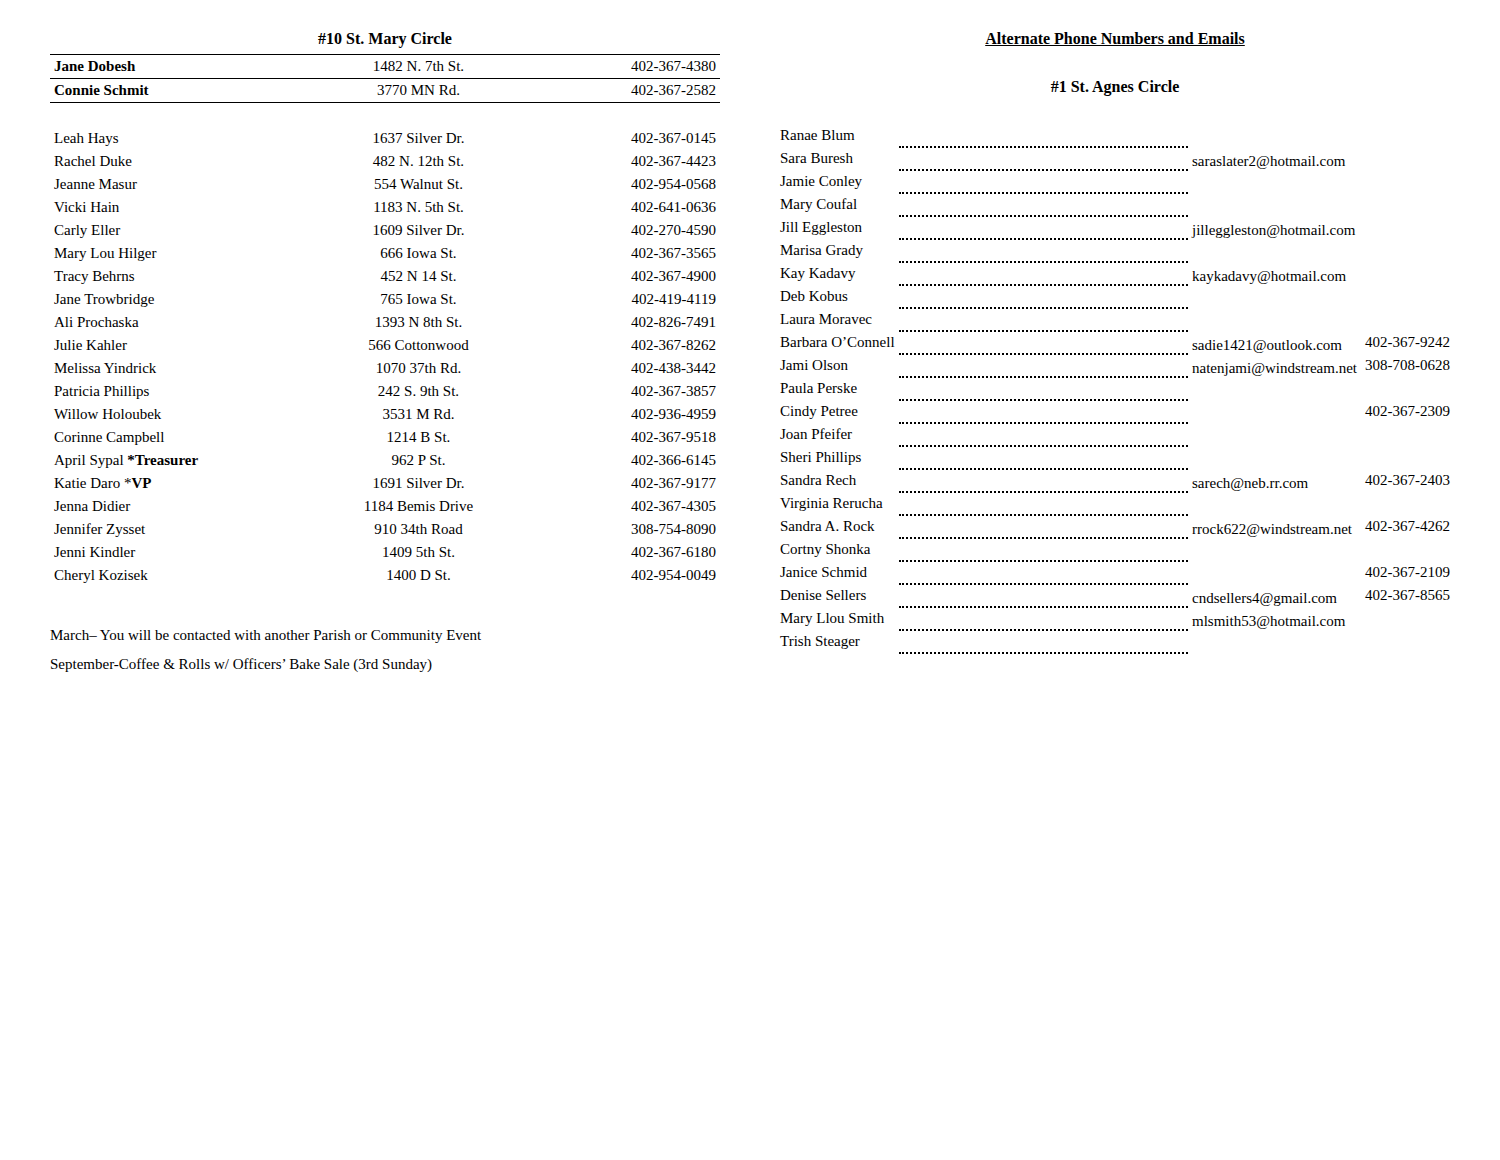#10 St. Mary Circle
| Jane Dobesh | 1482 N. 7th St. | 402-367-4380 |
| Connie Schmit | 3770 MN Rd. | 402-367-2582 |
| Leah Hays | 1637 Silver Dr. | 402-367-0145 |
| Rachel Duke | 482 N. 12th St. | 402-367-4423 |
| Jeanne Masur | 554 Walnut St. | 402-954-0568 |
| Vicki Hain | 1183 N. 5th St. | 402-641-0636 |
| Carly Eller | 1609 Silver Dr. | 402-270-4590 |
| Mary Lou Hilger | 666 Iowa St. | 402-367-3565 |
| Tracy Behrns | 452 N 14 St. | 402-367-4900 |
| Jane Trowbridge | 765 Iowa St. | 402-419-4119 |
| Ali Prochaska | 1393 N 8th St. | 402-826-7491 |
| Julie Kahler | 566 Cottonwood | 402-367-8262 |
| Melissa Yindrick | 1070 37th Rd. | 402-438-3442 |
| Patricia Phillips | 242 S. 9th St. | 402-367-3857 |
| Willow Holoubek | 3531 M Rd. | 402-936-4959 |
| Corinne Campbell | 1214 B St. | 402-367-9518 |
| April Sypal *Treasurer | 962 P St. | 402-366-6145 |
| Katie Daro * VP | 1691 Silver Dr. | 402-367-9177 |
| Jenna Didier | 1184 Bemis Drive | 402-367-4305 |
| Jennifer Zysset | 910 34th Road | 308-754-8090 |
| Jenni Kindler | 1409 5th St. | 402-367-6180 |
| Cheryl Kozisek | 1400 D St. | 402-954-0049 |
March– You will be contacted with another Parish or Community Event
September-Coffee & Rolls w/ Officers’ Bake Sale (3rd Sunday)
Alternate Phone Numbers and Emails
#1 St. Agnes Circle
| Ranae Blum | | | | |
| Sara Buresh | | saraslater2@hotmail.com | | |
| Jamie Conley | | | | |
| Mary Coufal | | | | |
| Jill Eggleston | | jilleggleston@hotmail.com | | |
| Marisa Grady | | | | |
| Kay Kadavy | | kaykadavy@hotmail.com | | |
| Deb Kobus | | | | |
| Laura Moravec | | | | |
| Barbara O’Connell | | sadie1421@outlook.com | | 402-367-9242 |
| Jami Olson | | natenjami@windstream.net | | 308-708-0628 |
| Paula Perske | | | | |
| Cindy Petree | | | | 402-367-2309 |
| Joan Pfeifer | | | | |
| Sheri Phillips | | | | |
| Sandra Rech | | sarech@neb.rr.com | | 402-367-2403 |
| Virginia Rerucha | | | | |
| Sandra A. Rock | | rrock622@windstream.net | | 402-367-4262 |
| Cortny Shonka | | | | |
| Janice Schmid | | | | 402-367-2109 |
| Denise Sellers | | cndsellers4@gmail.com | | 402-367-8565 |
| Mary Llou Smith | | mlsmith53@hotmail.com | | |
| Trish Steager | | | | |